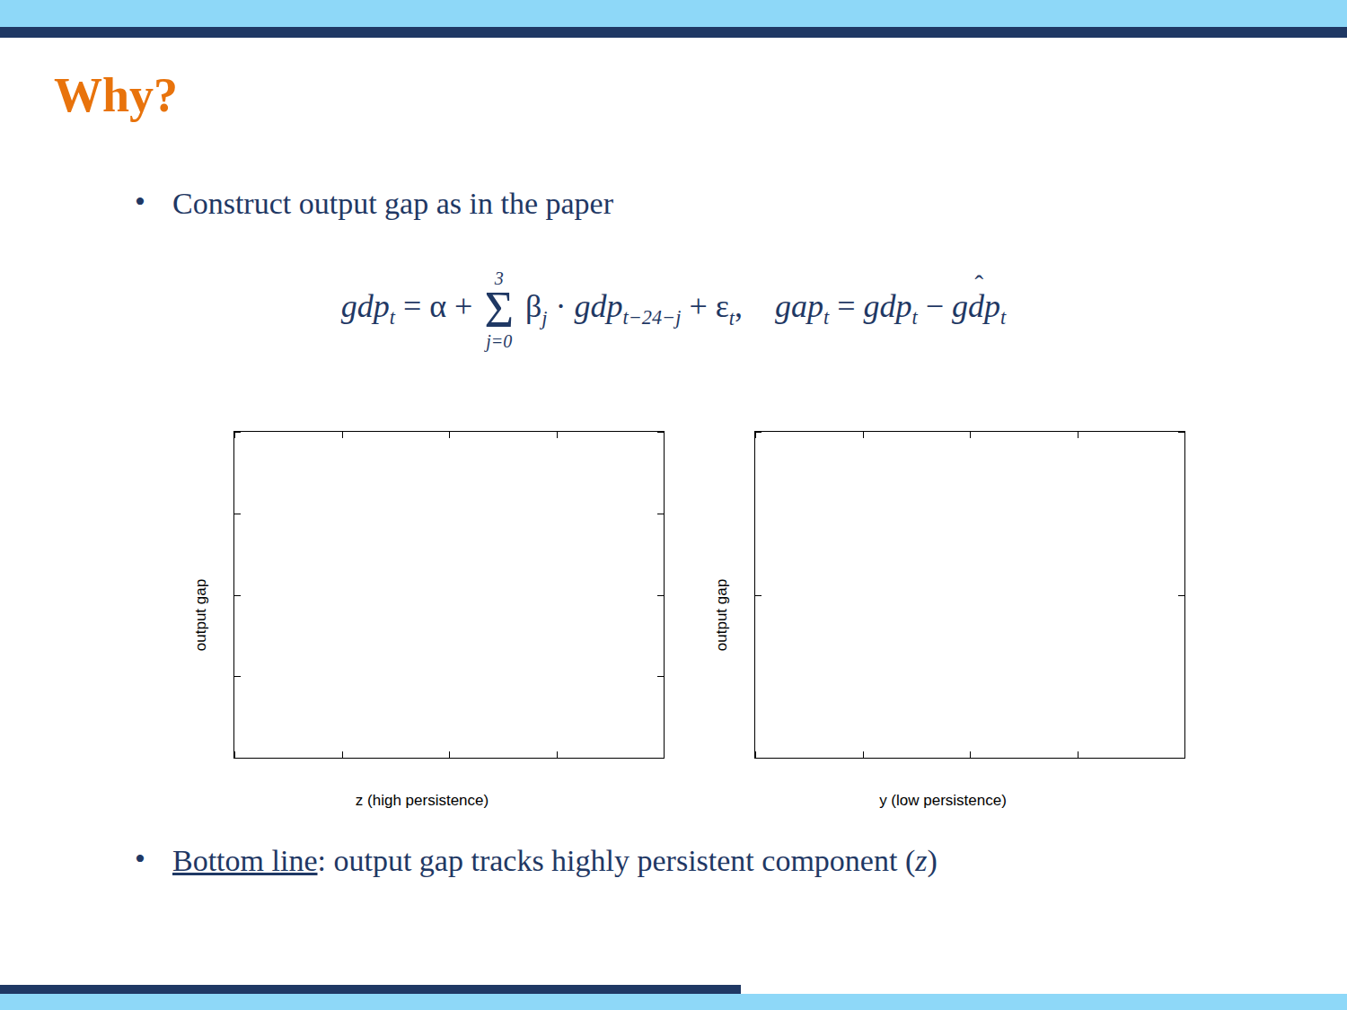Why?
Construct output gap as in the paper
gdpt = α + 3 Σ j=0 βj · gdpt−24−j + εt, gapt = gdpt − ̂gdpt
output gap
z (high persistence)
0.4
0.2
0
-0.2
-0.4
-0.02
-0.01
0
0.01
0.02
output gap
y (low persistence)
0.5
0
-0.5
-0.02
-0.01
0
0.01
0.02
Bottom line: output gap tracks highly persistent component (z)